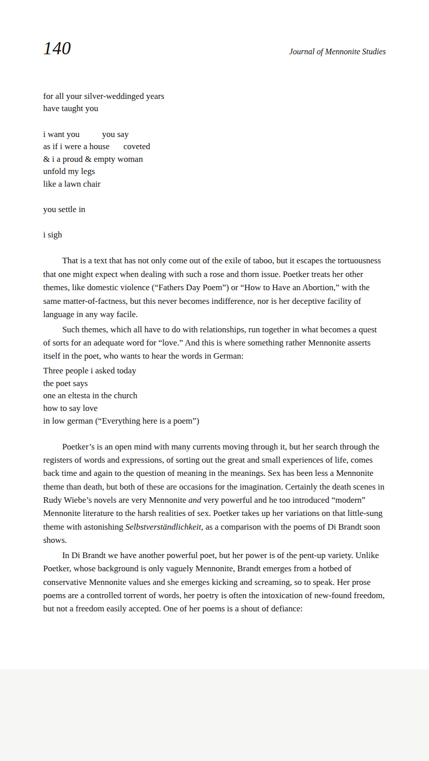140 Journal of Mennonite Studies
for all your silver-weddinged years have taught you
i want you you say as if i were a house coveted & i a proud & empty woman unfold my legs like a lawn chair
you settle in
i sigh
That is a text that has not only come out of the exile of taboo, but it escapes the tortuousness that one might expect when dealing with such a rose and thorn issue. Poetker treats her other themes, like domestic violence (“Fathers Day Poem”) or “How to Have an Abortion,” with the same matter-of-factness, but this never becomes indifference, nor is her deceptive facility of language in any way facile.
Such themes, which all have to do with relationships, run together in what becomes a quest of sorts for an adequate word for “love.” And this is where something rather Mennonite asserts itself in the poet, who wants to hear the words in German:
Three people i asked today the poet says one an eltesta in the church how to say love in low german (“Everything here is a poem”)
Poetker’s is an open mind with many currents moving through it, but her search through the registers of words and expressions, of sorting out the great and small experiences of life, comes back time and again to the question of meaning in the meanings. Sex has been less a Mennonite theme than death, but both of these are occasions for the imagination. Certainly the death scenes in Rudy Wiebe’s novels are very Mennonite and very powerful and he too introduced “modern” Mennonite literature to the harsh realities of sex. Poetker takes up her variations on that little-sung theme with astonishing Selbstverständlichkeit, as a comparison with the poems of Di Brandt soon shows.
In Di Brandt we have another powerful poet, but her power is of the pent-up variety. Unlike Poetker, whose background is only vaguely Mennonite, Brandt emerges from a hotbed of conservative Mennonite values and she emerges kicking and screaming, so to speak. Her prose poems are a controlled torrent of words, her poetry is often the intoxication of new-found freedom, but not a freedom easily accepted. One of her poems is a shout of defiance: